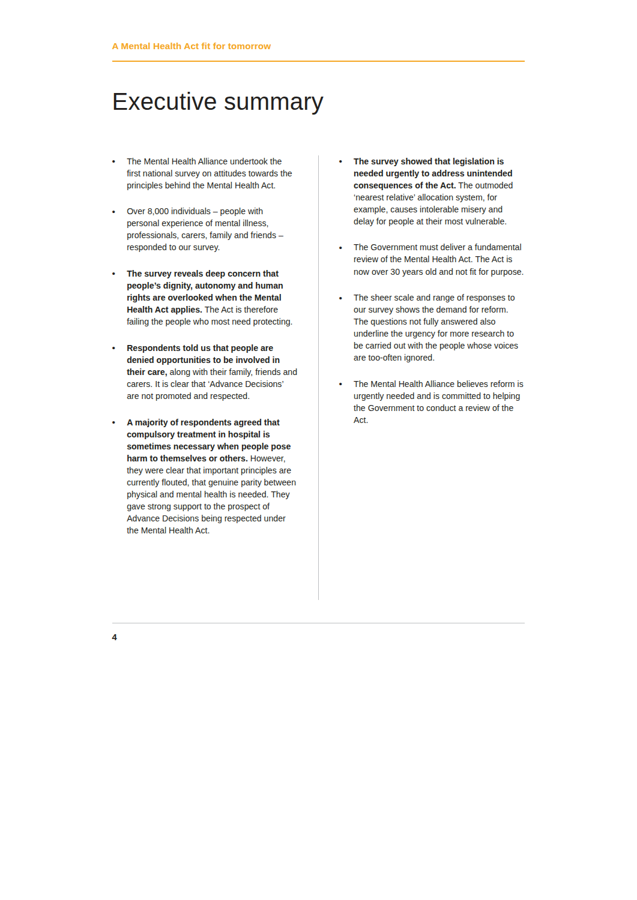A Mental Health Act fit for tomorrow
Executive summary
The Mental Health Alliance undertook the first national survey on attitudes towards the principles behind the Mental Health Act.
Over 8,000 individuals – people with personal experience of mental illness, professionals, carers, family and friends – responded to our survey.
The survey reveals deep concern that people’s dignity, autonomy and human rights are overlooked when the Mental Health Act applies. The Act is therefore failing the people who most need protecting.
Respondents told us that people are denied opportunities to be involved in their care, along with their family, friends and carers. It is clear that ‘Advance Decisions’ are not promoted and respected.
A majority of respondents agreed that compulsory treatment in hospital is sometimes necessary when people pose harm to themselves or others. However, they were clear that important principles are currently flouted, that genuine parity between physical and mental health is needed. They gave strong support to the prospect of Advance Decisions being respected under the Mental Health Act.
The survey showed that legislation is needed urgently to address unintended consequences of the Act. The outmoded ‘nearest relative’ allocation system, for example, causes intolerable misery and delay for people at their most vulnerable.
The Government must deliver a fundamental review of the Mental Health Act. The Act is now over 30 years old and not fit for purpose.
The sheer scale and range of responses to our survey shows the demand for reform. The questions not fully answered also underline the urgency for more research to be carried out with the people whose voices are too-often ignored.
The Mental Health Alliance believes reform is urgently needed and is committed to helping the Government to conduct a review of the Act.
4